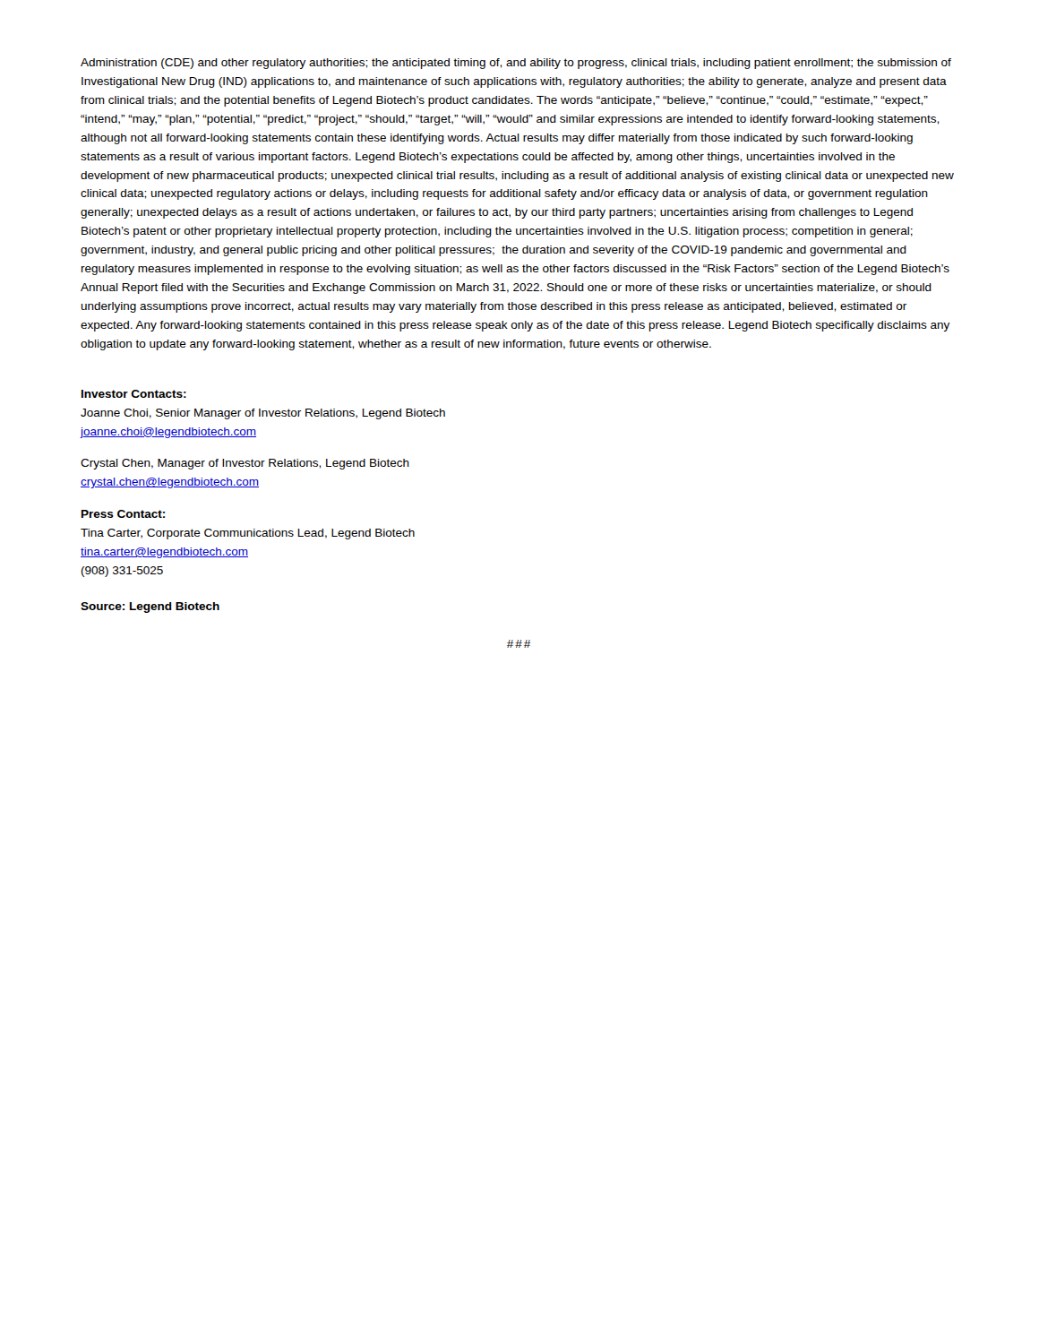Administration (CDE) and other regulatory authorities; the anticipated timing of, and ability to progress, clinical trials, including patient enrollment; the submission of Investigational New Drug (IND) applications to, and maintenance of such applications with, regulatory authorities; the ability to generate, analyze and present data from clinical trials; and the potential benefits of Legend Biotech’s product candidates. The words “anticipate,” “believe,” “continue,” “could,” “estimate,” “expect,” “intend,” “may,” “plan,” “potential,” “predict,” “project,” “should,” “target,” “will,” “would” and similar expressions are intended to identify forward-looking statements, although not all forward-looking statements contain these identifying words. Actual results may differ materially from those indicated by such forward-looking statements as a result of various important factors. Legend Biotech’s expectations could be affected by, among other things, uncertainties involved in the development of new pharmaceutical products; unexpected clinical trial results, including as a result of additional analysis of existing clinical data or unexpected new clinical data; unexpected regulatory actions or delays, including requests for additional safety and/or efficacy data or analysis of data, or government regulation generally; unexpected delays as a result of actions undertaken, or failures to act, by our third party partners; uncertainties arising from challenges to Legend Biotech’s patent or other proprietary intellectual property protection, including the uncertainties involved in the U.S. litigation process; competition in general; government, industry, and general public pricing and other political pressures; the duration and severity of the COVID-19 pandemic and governmental and regulatory measures implemented in response to the evolving situation; as well as the other factors discussed in the “Risk Factors” section of the Legend Biotech’s Annual Report filed with the Securities and Exchange Commission on March 31, 2022. Should one or more of these risks or uncertainties materialize, or should underlying assumptions prove incorrect, actual results may vary materially from those described in this press release as anticipated, believed, estimated or expected. Any forward-looking statements contained in this press release speak only as of the date of this press release. Legend Biotech specifically disclaims any obligation to update any forward-looking statement, whether as a result of new information, future events or otherwise.
Investor Contacts:
Joanne Choi, Senior Manager of Investor Relations, Legend Biotech
joanne.choi@legendbiotech.com
Crystal Chen, Manager of Investor Relations, Legend Biotech
crystal.chen@legendbiotech.com
Press Contact:
Tina Carter, Corporate Communications Lead, Legend Biotech
tina.carter@legendbiotech.com
(908) 331-5025
Source: Legend Biotech
###